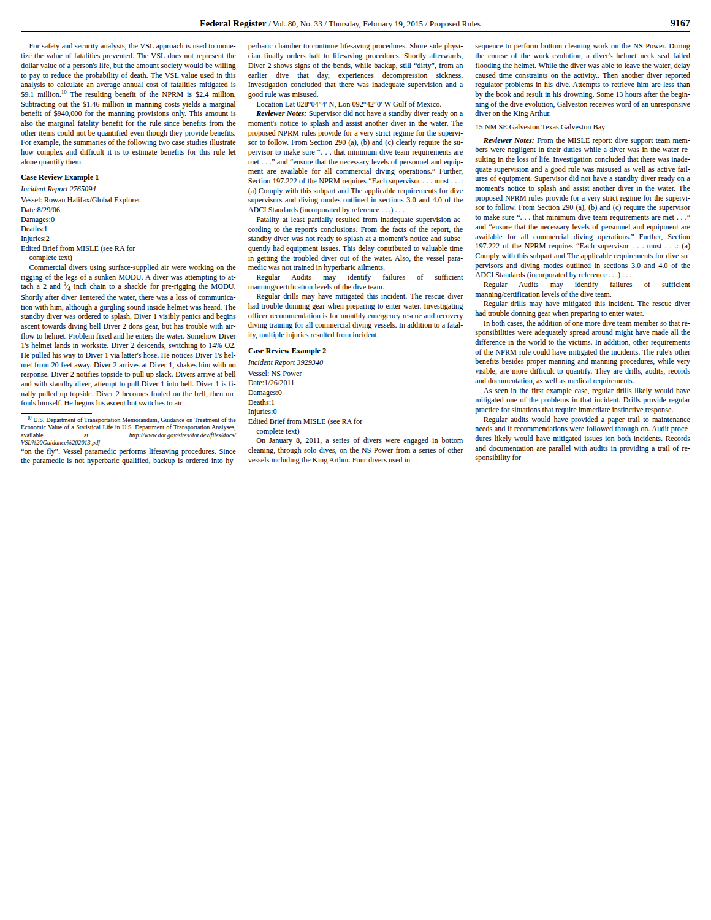Federal Register / Vol. 80, No. 33 / Thursday, February 19, 2015 / Proposed Rules
9167
For safety and security analysis, the VSL approach is used to monetize the value of fatalities prevented. The VSL does not represent the dollar value of a person's life, but the amount society would be willing to pay to reduce the probability of death. The VSL value used in this analysis to calculate an average annual cost of fatalities mitigated is $9.1 million.10 The resulting benefit of the NPRM is $2.4 million. Subtracting out the $1.46 million in manning costs yields a marginal benefit of $940,000 for the manning provisions only. This amount is also the marginal fatality benefit for the rule since benefits from the other items could not be quantified even though they provide benefits. For example, the summaries of the following two case studies illustrate how complex and difficult it is to estimate benefits for this rule let alone quantify them.
Case Review Example 1
Incident Report 2765094
Vessel: Rowan Halifax/Global Explorer
Date:8/29/06
Damages:0
Deaths:1
Injuries:2
Edited Brief from MISLE (see RA for
complete text)
Commercial divers using surface-supplied air were working on the rigging of the legs of a sunken MODU. A diver was attempting to attach a 2 and 3⁄4 inch chain to a shackle for pre-rigging the MODU. Shortly after diver 1entered the water, there was a loss of communication with him, although a gurgling sound inside helmet was heard. The standby diver was ordered to splash. Diver 1 visibly panics and begins ascent towards diving bell Diver 2 dons gear, but has trouble with airflow to helmet. Problem fixed and he enters the water. Somehow Diver 1's helmet lands in worksite. Diver 2 descends, switching to 14% O2. He pulled his way to Diver 1 via latter's hose. He notices Diver 1's helmet from 20 feet away. Diver 2 arrives at Diver 1, shakes him with no response. Diver 2 notifies topside to pull up slack. Divers arrive at bell and with standby diver, attempt to pull Diver 1 into bell. Diver 1 is finally pulled up topside. Diver 2 becomes fouled on the bell, then unfouls himself. He begins his ascent but switches to air
10 U.S. Department of Transportation Memorandum, Guidance on Treatment of the Economic Value of a Statistical Life in U.S. Department of Transportation Analyses, available at http://www.dot.gov/sites/dot.dev/files/docs/ VSL%20Guidance%202013.pdf
“on the fly”. Vessel paramedic performs lifesaving procedures. Since the paramedic is not hyperbaric qualified, backup is ordered into hyperbaric chamber to continue lifesaving procedures. Shore side physician finally orders halt to lifesaving procedures. Shortly afterwards, Diver 2 shows signs of the bends, while backup, still “dirty”, from an earlier dive that day, experiences decompression sickness. Investigation concluded that there was inadequate supervision and a good rule was misused.
Location Lat 028°04″4′ N, Lon 092°42″0′ W Gulf of Mexico.
Reviewer Notes: Supervisor did not have a standby diver ready on a moment's notice to splash and assist another diver in the water. The proposed NPRM rules provide for a very strict regime for the supervisor to follow. From Section 290 (a), (b) and (c) clearly require the supervisor to make sure “. . . that minimum dive team requirements are met . . .” and “ensure that the necessary levels of personnel and equipment are available for all commercial diving operations.” Further, Section 197.222 of the NPRM requires “Each supervisor . . . must . . .: (a) Comply with this subpart and The applicable requirements for dive supervisors and diving modes outlined in sections 3.0 and 4.0 of the ADCI Standards (incorporated by reference . . .) . . .
Fatality at least partially resulted from inadequate supervision according to the report's conclusions. From the facts of the report, the standby diver was not ready to splash at a moment's notice and subsequently had equipment issues. This delay contributed to valuable time in getting the troubled diver out of the water. Also, the vessel paramedic was not trained in hyperbaric ailments.
Regular Audits may identify failures of sufficient manning/certification levels of the dive team.
Regular drills may have mitigated this incident. The rescue diver had trouble donning gear when preparing to enter water. Investigating officer recommendation is for monthly emergency rescue and recovery diving training for all commercial diving vessels. In addition to a fatality, multiple injuries resulted from incident.
Case Review Example 2
Incident Report 3929340
Vessel: NS Power
Date:1/26/2011
Damages:0
Deaths:1
Injuries:0
Edited Brief from MISLE (see RA for
complete text)
On January 8, 2011, a series of divers were engaged in bottom cleaning, through solo dives, on the NS Power from a series of other vessels including the King Arthur. Four divers used in
sequence to perform bottom cleaning work on the NS Power. During the course of the work evolution, a diver's helmet neck seal failed flooding the helmet. While the diver was able to leave the water, delay caused time constraints on the activity.. Then another diver reported regulator problems in his dive. Attempts to retrieve him are less than by the book and result in his drowning. Some 13 hours after the beginning of the dive evolution, Galveston receives word of an unresponsive diver on the King Arthur.
15 NM SE Galveston Texas Galveston Bay
Reviewer Notes: From the MISLE report: dive support team members were negligent in their duties while a diver was in the water resulting in the loss of life. Investigation concluded that there was inadequate supervision and a good rule was misused as well as active failures of equipment. Supervisor did not have a standby diver ready on a moment's notice to splash and assist another diver in the water. The proposed NPRM rules provide for a very strict regime for the supervisor to follow. From Section 290 (a), (b) and (c) require the supervisor to make sure “. . . that minimum dive team requirements are met . . .” and “ensure that the necessary levels of personnel and equipment are available for all commercial diving operations.” Further, Section 197.222 of the NPRM requires “Each supervisor . . . must . . .: (a) Comply with this subpart and The applicable requirements for dive supervisors and diving modes outlined in sections 3.0 and 4.0 of the ADCI Standards (incorporated by reference . . .) . . .
Regular Audits may identify failures of sufficient manning/certification levels of the dive team.
Regular drills may have mitigated this incident. The rescue diver had trouble donning gear when preparing to enter water.
In both cases, the addition of one more dive team member so that responsibilities were adequately spread around might have made all the difference in the world to the victims. In addition, other requirements of the NPRM rule could have mitigated the incidents. The rule's other benefits besides proper manning and manning procedures, while very visible, are more difficult to quantify. They are drills, audits, records and documentation, as well as medical requirements.
As seen in the first example case, regular drills likely would have mitigated one of the problems in that incident. Drills provide regular practice for situations that require immediate instinctive response.
Regular audits would have provided a paper trail to maintenance needs and if recommendations were followed through on. Audit procedures likely would have mitigated issues ion both incidents. Records and documentation are parallel with audits in providing a trail of responsibility for